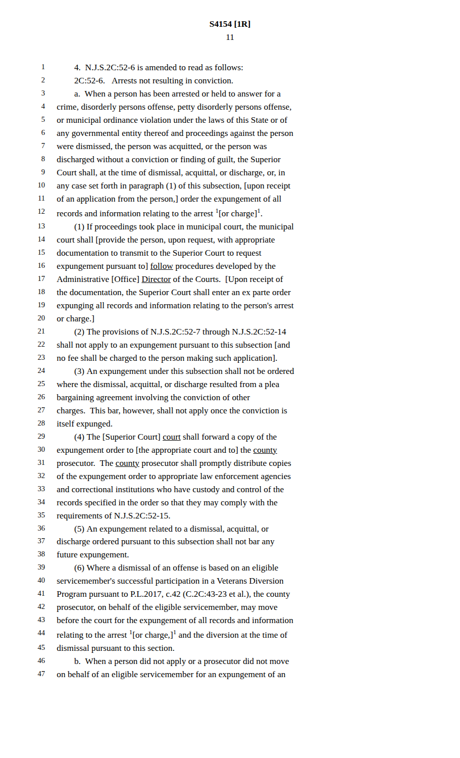S4154 [1R]
11
4. N.J.S.2C:52-6 is amended to read as follows:
2C:52-6. Arrests not resulting in conviction.
a. When a person has been arrested or held to answer for a
crime, disorderly persons offense, petty disorderly persons offense,
or municipal ordinance violation under the laws of this State or of
any governmental entity thereof and proceedings against the person
were dismissed, the person was acquitted, or the person was
discharged without a conviction or finding of guilt, the Superior
Court shall, at the time of dismissal, acquittal, or discharge, or, in
any case set forth in paragraph (1) of this subsection, [upon receipt
of an application from the person,] order the expungement of all
records and information relating to the arrest 1[or charge] 1.
(1) If proceedings took place in municipal court, the municipal
court shall [provide the person, upon request, with appropriate
documentation to transmit to the Superior Court to request
expungement pursuant to] follow procedures developed by the
Administrative [Office] Director of the Courts. [Upon receipt of
the documentation, the Superior Court shall enter an ex parte order
expunging all records and information relating to the person's arrest
or charge.]
(2) The provisions of N.J.S.2C:52-7 through N.J.S.2C:52-14
shall not apply to an expungement pursuant to this subsection [and
no fee shall be charged to the person making such application].
(3) An expungement under this subsection shall not be ordered
where the dismissal, acquittal, or discharge resulted from a plea
bargaining agreement involving the conviction of other
charges. This bar, however, shall not apply once the conviction is
itself expunged.
(4) The [Superior Court] court shall forward a copy of the
expungement order to [the appropriate court and to] the county
prosecutor. The county prosecutor shall promptly distribute copies
of the expungement order to appropriate law enforcement agencies
and correctional institutions who have custody and control of the
records specified in the order so that they may comply with the
requirements of N.J.S.2C:52-15.
(5) An expungement related to a dismissal, acquittal, or
discharge ordered pursuant to this subsection shall not bar any
future expungement.
(6) Where a dismissal of an offense is based on an eligible
servicemember's successful participation in a Veterans Diversion
Program pursuant to P.L.2017, c.42 (C.2C:43-23 et al.), the county
prosecutor, on behalf of the eligible servicemember, may move
before the court for the expungement of all records and information
relating to the arrest 1[or charge,] 1 and the diversion at the time of
dismissal pursuant to this section.
b. When a person did not apply or a prosecutor did not move
on behalf of an eligible servicemember for an expungement of an